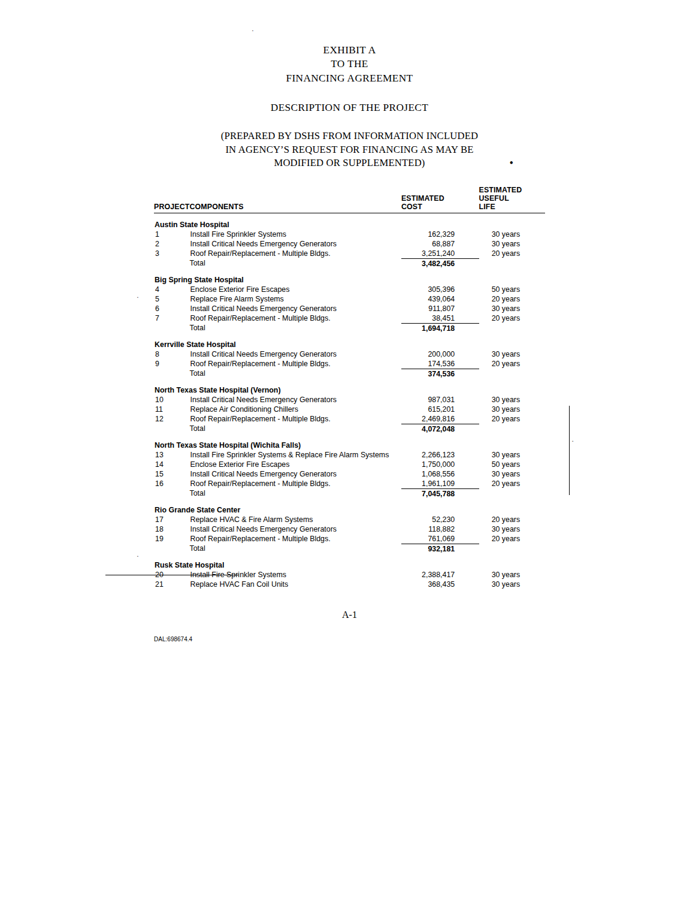. . . .
EXHIBIT A
TO THE
FINANCING AGREEMENT
DESCRIPTION OF THE PROJECT
(PREPARED BY DSHS FROM INFORMATION INCLUDED
IN AGENCY’S REQUEST FOR FINANCING AS MAY BE
MODIFIED OR SUPPLEMENTED) •
| PROJECT | COMPONENTS | ESTIMATED COST | ESTIMATED USEFUL LIFE |
| --- | --- | --- | --- |
| Austin State Hospital |
| 1 | Install Fire Sprinkler Systems | 162,329 | 30 years |
| 2 | Install Critical Needs Emergency Generators | 68,887 | 30 years |
| 3 | Roof Repair/Replacement - Multiple Bldgs. | 3,251,240 | 20 years |
| | Total | 3,482,456 | |
| Big Spring State Hospital |
| 4 | Enclose Exterior Fire Escapes | 305,396 | 50 years |
| 5 | Replace Fire Alarm Systems | 439,064 | 20 years |
| 6 | Install Critical Needs Emergency Generators | 911,807 | 30 years |
| 7 | Roof Repair/Replacement - Multiple Bldgs. | 38,451 | 20 years |
| | Total | 1,694,718 | |
| Kerrville State Hospital |
| 8 | Install Critical Needs Emergency Generators | 200,000 | 30 years |
| 9 | Roof Repair/Replacement - Multiple Bldgs. | 174,536 | 20 years |
| | Total | 374,536 | |
| North Texas State Hospital (Vernon) |
| 10 | Install Critical Needs Emergency Generators | 987,031 | 30 years |
| 11 | Replace Air Conditioning Chillers | 615,201 | 30 years |
| 12 | Roof Repair/Replacement - Multiple Bldgs. | 2,469,816 | 20 years |
| | Total | 4,072,048 | |
| North Texas State Hospital (Wichita Falls) |
| 13 | Install Fire Sprinkler Systems & Replace Fire Alarm Systems | 2,266,123 | 30 years |
| 14 | Enclose Exterior Fire Escapes | 1,750,000 | 50 years |
| 15 | Install Critical Needs Emergency Generators | 1,068,556 | 30 years |
| 16 | Roof Repair/Replacement - Multiple Bldgs. | 1,961,109 | 20 years |
| | Total | 7,045,788 | |
| Rio Grande State Center |
| 17 | Replace HVAC & Fire Alarm Systems | 52,230 | 20 years |
| 18 | Install Critical Needs Emergency Generators | 118,882 | 30 years |
| 19 | Roof Repair/Replacement - Multiple Bldgs. | 761,069 | 20 years |
| | Total | 932,181 | |
| Rusk State Hospital |
| 20 | Install Fire Sprinkler Systems | 2,388,417 | 30 years |
| 21 | Replace HVAC Fan Coil Units | 368,435 | 30 years |
A-1
DAL:698674.4